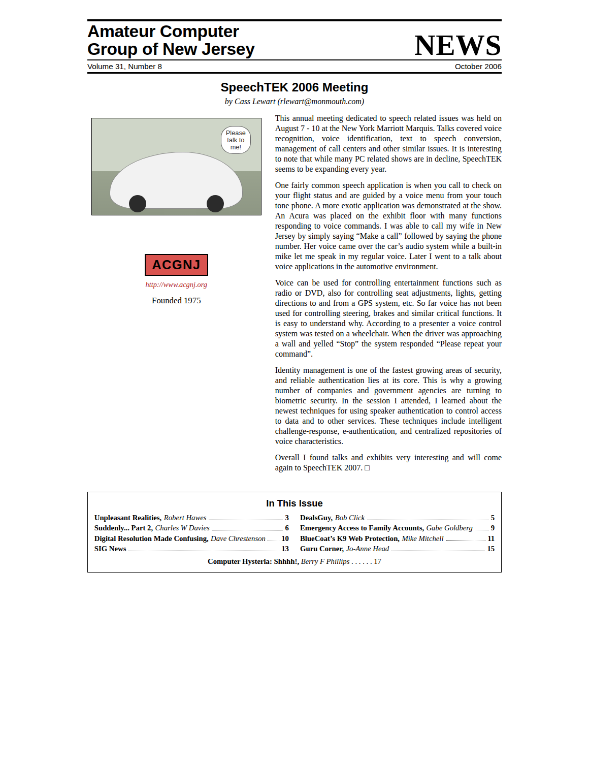Amateur Computer
Group of New Jersey
NEWS
Volume 31, Number 8 October 2006
SpeechTEK 2006 Meeting
by Cass Lewart (rlewart@monmouth.com)
Please
talk to
me!
ACGNJ
http://www.acgnj.org
Founded 1975
This annual meeting dedicated to speech related issues was held on August 7 - 10 at the New York Marriott Marquis. Talks covered voice recognition, voice identification, text to speech conversion, management of call centers and other similar issues. It is interesting to note that while many PC related shows are in decline, SpeechTEK seems to be expanding every year.
One fairly common speech application is when you call to check on your flight status and are guided by a voice menu from your touch tone phone. A more exotic application was demonstrated at the show. An Acura was placed on the exhibit floor with many functions responding to voice commands. I was able to call my wife in New Jersey by simply saying “Make a call” followed by saying the phone number. Her voice came over the car’s audio system while a built-in mike let me speak in my regular voice. Later I went to a talk about voice applications in the automotive environment.
Voice can be used for controlling entertainment functions such as radio or DVD, also for controlling seat adjustments, lights, getting directions to and from a GPS system, etc. So far voice has not been used for controlling steering, brakes and similar critical functions. It is easy to understand why. According to a presenter a voice control system was tested on a wheelchair. When the driver was approaching a wall and yelled “Stop” the system responded “Please repeat your command”.
Identity management is one of the fastest growing areas of security, and reliable authentication lies at its core. This is why a growing number of companies and government agencies are turning to biometric security. In the session I attended, I learned about the newest techniques for using speaker authentication to control access to data and to other services. These techniques include intelligent challenge-response, e-authentication, and centralized repositories of voice characteristics.
Overall I found talks and exhibits very interesting and will come again to SpeechTEK 2007. □
In This Issue
Unpleasant Realities, Robert Hawes 3
Suddenly... Part 2, Charles W Davies 6
Digital Resolution Made Confusing, Dave Chrestenson 10
SIG News 13
DealsGuy, Bob Click 5
Emergency Access to Family Accounts, Gabe Goldberg 9
BlueCoat’s K9 Web Protection, Mike Mitchell 11
Guru Corner, Jo-Anne Head 15
Computer Hysteria: Shhhh!, Berry F Phillips . . . . . . 17